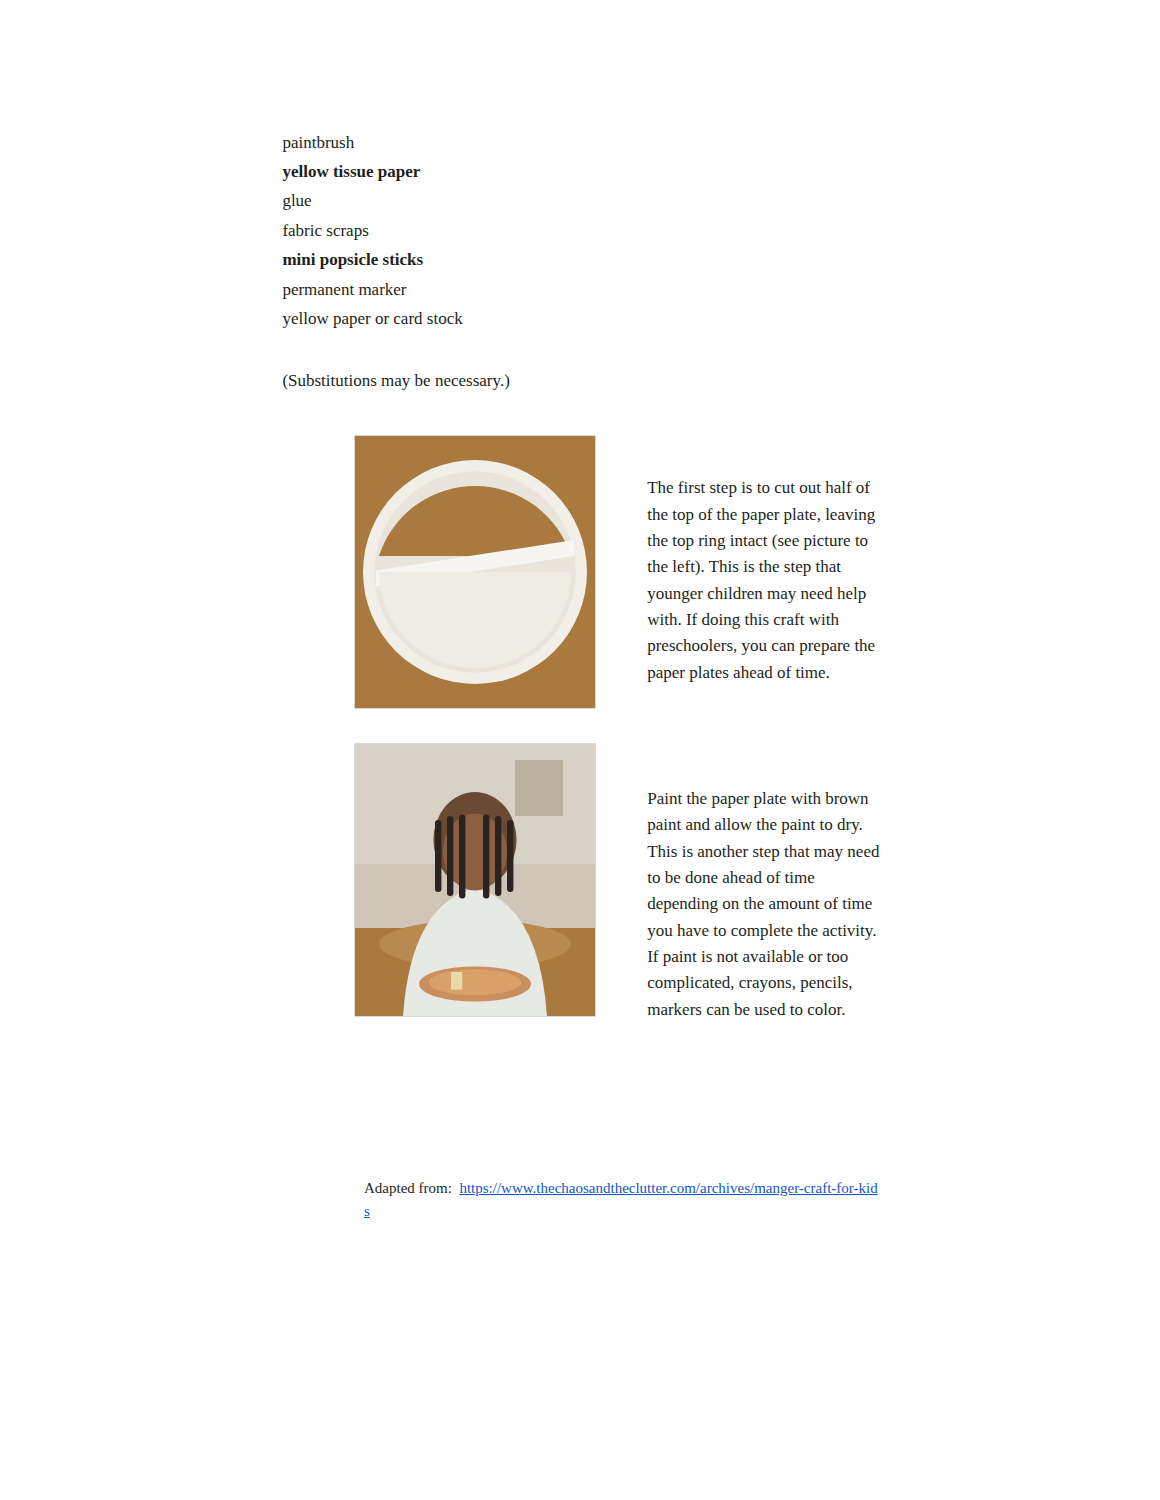paintbrush
yellow tissue paper
glue
fabric scraps
mini popsicle sticks
permanent marker
yellow paper or card stock
(Substitutions may be necessary.)
The first step is to cut out half of the top of the paper plate, leaving the top ring intact (see picture to the left). This is the step that younger children may need help with. If doing this craft with preschoolers, you can prepare the paper plates ahead of time.
Paint the paper plate with brown paint and allow the paint to dry. This is another step that may need to be done ahead of time depending on the amount of time you have to complete the activity. If paint is not available or too complicated, crayons, pencils, markers can be used to color.
Adapted from: https://www.thechaosandtheclutter.com/archives/manger-craft-for-kids